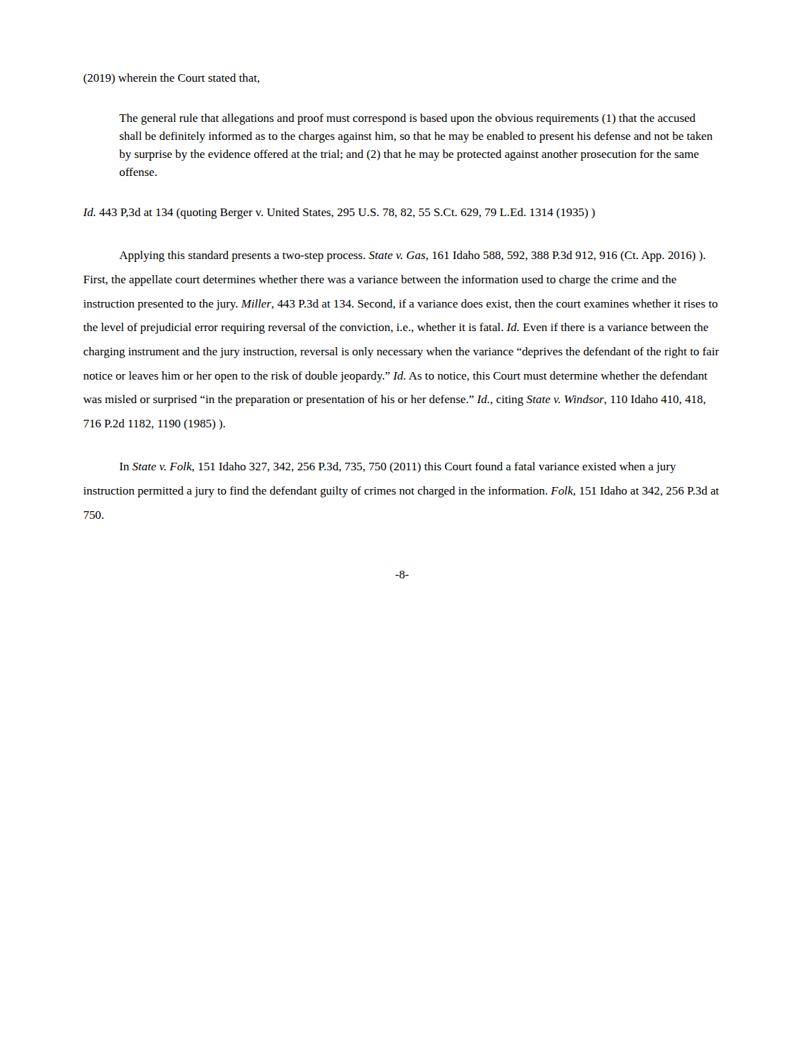(2019) wherein the Court stated that,
The general rule that allegations and proof must correspond is based upon the obvious requirements (1) that the accused shall be definitely informed as to the charges against him, so that he may be enabled to present his defense and not be taken by surprise by the evidence offered at the trial; and (2) that he may be protected against another prosecution for the same offense.
Id. 443 P,3d at 134 (quoting Berger v. United States, 295 U.S. 78, 82, 55 S.Ct. 629, 79 L.Ed. 1314 (1935) )
Applying this standard presents a two-step process. State v. Gas, 161 Idaho 588, 592, 388 P.3d 912, 916 (Ct. App. 2016) ). First, the appellate court determines whether there was a variance between the information used to charge the crime and the instruction presented to the jury. Miller, 443 P.3d at 134. Second, if a variance does exist, then the court examines whether it rises to the level of prejudicial error requiring reversal of the conviction, i.e., whether it is fatal. Id. Even if there is a variance between the charging instrument and the jury instruction, reversal is only necessary when the variance “deprives the defendant of the right to fair notice or leaves him or her open to the risk of double jeopardy.” Id. As to notice, this Court must determine whether the defendant was misled or surprised “in the preparation or presentation of his or her defense.” Id., citing State v. Windsor, 110 Idaho 410, 418, 716 P.2d 1182, 1190 (1985) ).
In State v. Folk, 151 Idaho 327, 342, 256 P.3d, 735, 750 (2011) this Court found a fatal variance existed when a jury instruction permitted a jury to find the defendant guilty of crimes not charged in the information. Folk, 151 Idaho at 342, 256 P.3d at 750.
-8-